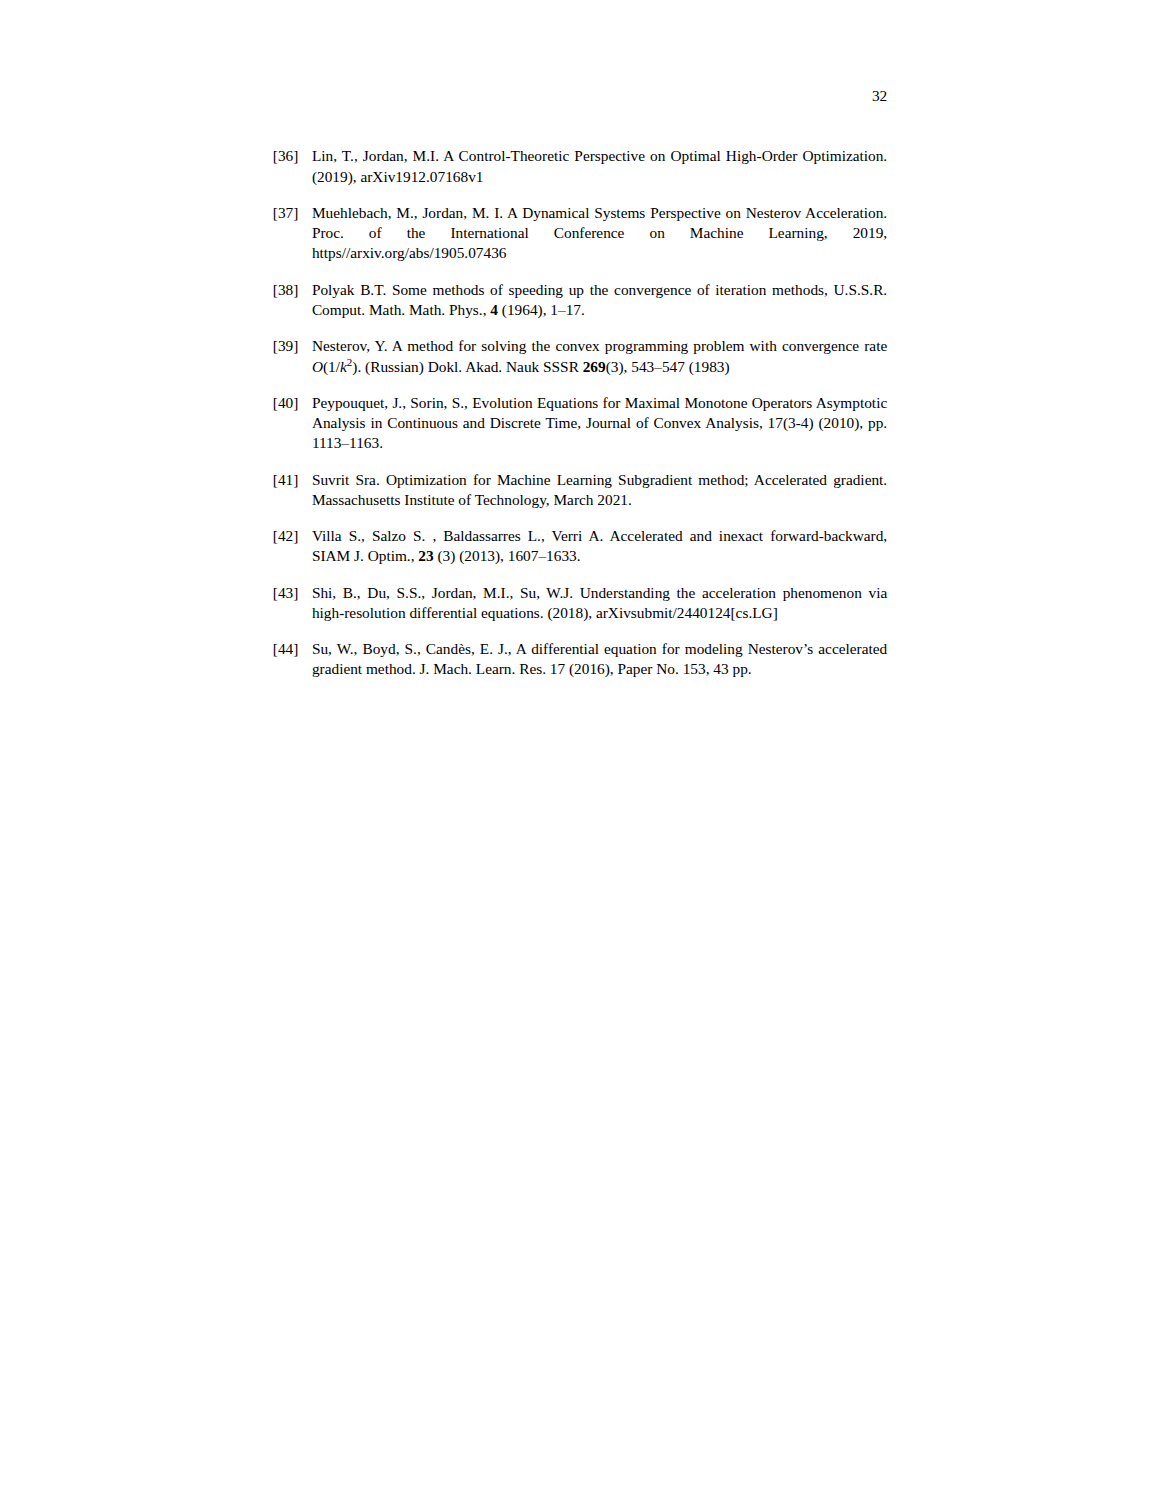32
[36] Lin, T., Jordan, M.I. A Control-Theoretic Perspective on Optimal High-Order Optimization. (2019), arXiv1912.07168v1
[37] Muehlebach, M., Jordan, M. I. A Dynamical Systems Perspective on Nesterov Acceleration. Proc. of the International Conference on Machine Learning, 2019, https//arxiv.org/abs/1905.07436
[38] Polyak B.T. Some methods of speeding up the convergence of iteration methods, U.S.S.R. Comput. Math. Math. Phys., 4 (1964), 1–17.
[39] Nesterov, Y. A method for solving the convex programming problem with convergence rate O(1/k2). (Russian) Dokl. Akad. Nauk SSSR 269(3), 543–547 (1983)
[40] Peypouquet, J., Sorin, S., Evolution Equations for Maximal Monotone Operators Asymptotic Analysis in Continuous and Discrete Time, Journal of Convex Analysis, 17(3-4) (2010), pp. 1113–1163.
[41] Suvrit Sra. Optimization for Machine Learning Subgradient method; Accelerated gradient. Massachusetts Institute of Technology, March 2021.
[42] Villa S., Salzo S. , Baldassarres L., Verri A. Accelerated and inexact forward-backward, SIAM J. Optim., 23 (3) (2013), 1607–1633.
[43] Shi, B., Du, S.S., Jordan, M.I., Su, W.J. Understanding the acceleration phenomenon via high-resolution differential equations. (2018), arXivsubmit/2440124[cs.LG]
[44] Su, W., Boyd, S., Candès, E. J., A differential equation for modeling Nesterov’s accelerated gradient method. J. Mach. Learn. Res. 17 (2016), Paper No. 153, 43 pp.